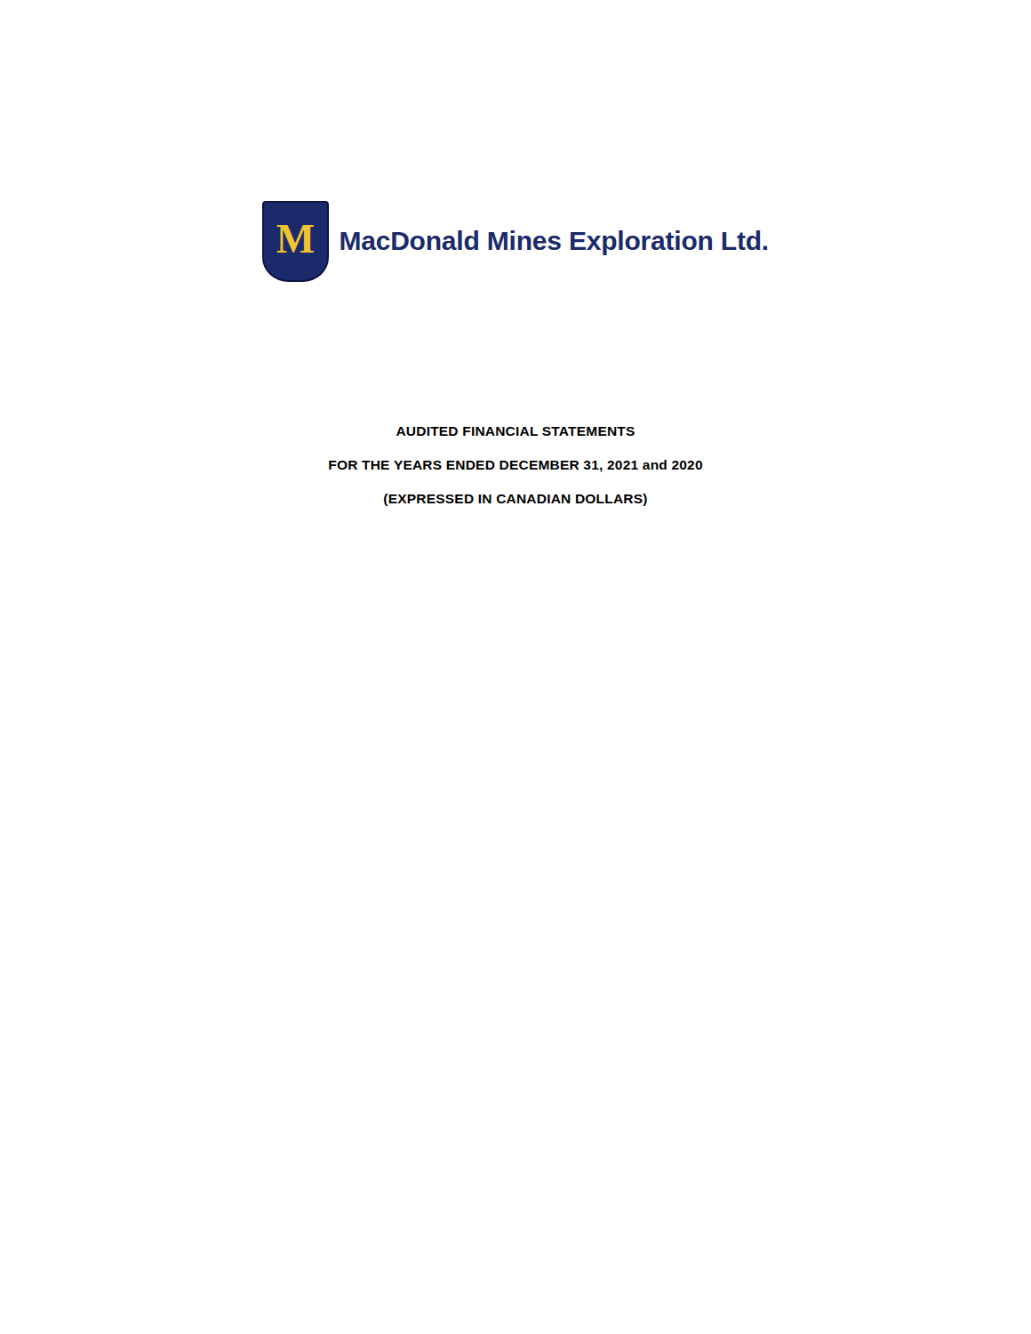MMacDonald Mines Exploration Ltd.
AUDITED FINANCIAL STATEMENTS
FOR THE YEARS ENDED DECEMBER 31, 2021 and 2020
(EXPRESSED IN CANADIAN DOLLARS)